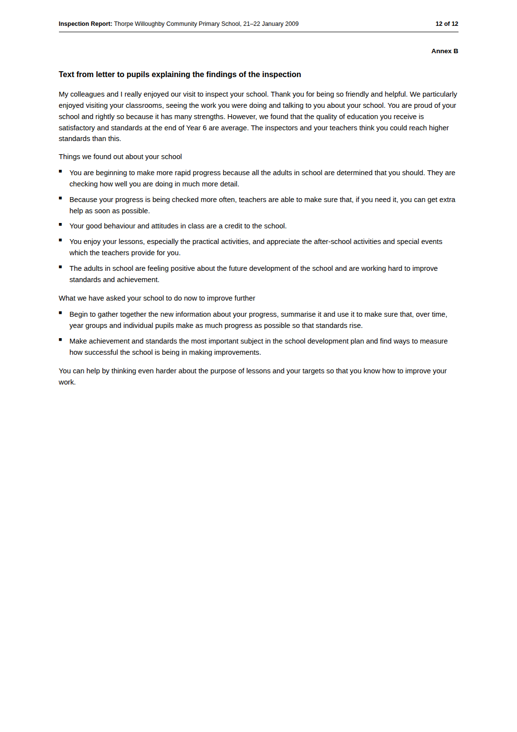Inspection Report: Thorpe Willoughby Community Primary School, 21–22 January 2009
12 of 12
Annex B
Text from letter to pupils explaining the findings of the inspection
My colleagues and I really enjoyed our visit to inspect your school. Thank you for being so friendly and helpful. We particularly enjoyed visiting your classrooms, seeing the work you were doing and talking to you about your school. You are proud of your school and rightly so because it has many strengths. However, we found that the quality of education you receive is satisfactory and standards at the end of Year 6 are average. The inspectors and your teachers think you could reach higher standards than this.
Things we found out about your school
You are beginning to make more rapid progress because all the adults in school are determined that you should. They are checking how well you are doing in much more detail.
Because your progress is being checked more often, teachers are able to make sure that, if you need it, you can get extra help as soon as possible.
Your good behaviour and attitudes in class are a credit to the school.
You enjoy your lessons, especially the practical activities, and appreciate the after-school activities and special events which the teachers provide for you.
The adults in school are feeling positive about the future development of the school and are working hard to improve standards and achievement.
What we have asked your school to do now to improve further
Begin to gather together the new information about your progress, summarise it and use it to make sure that, over time, year groups and individual pupils make as much progress as possible so that standards rise.
Make achievement and standards the most important subject in the school development plan and find ways to measure how successful the school is being in making improvements.
You can help by thinking even harder about the purpose of lessons and your targets so that you know how to improve your work.